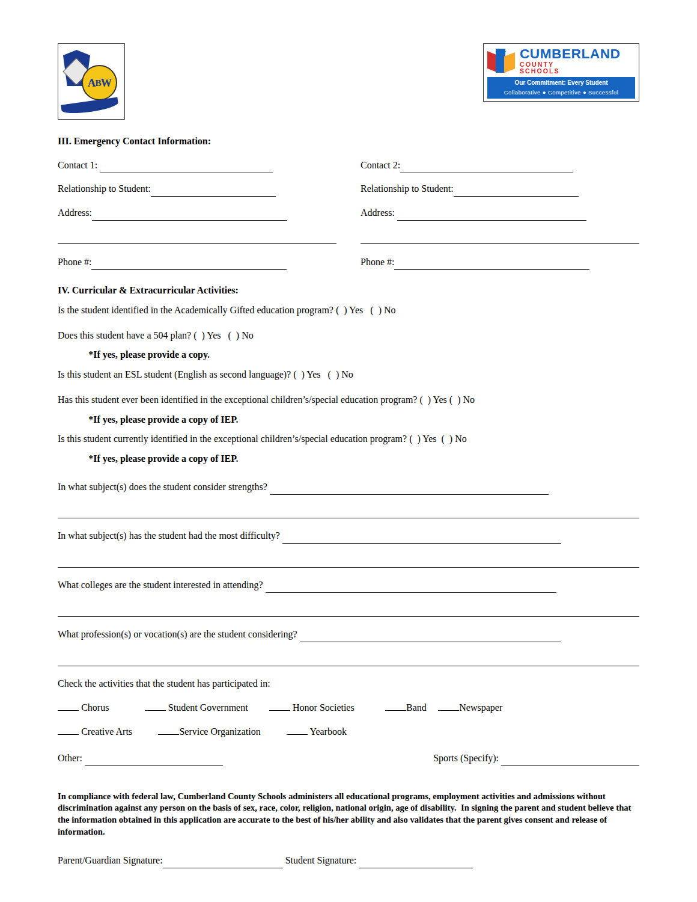ABW
★
CUMBERLAND
COUNTY
SCHOOLS
Our Commitment: Every Student
Collaborative ● Competitive ● Successful
III. Emergency Contact Information:
Contact 1:
Contact 2:
Relationship to Student:
Relationship to Student:
Address:
Address:
Phone #:
Phone #:
IV. Curricular & Extracurricular Activities:
Is the student identified in the Academically Gifted education program? ( ) Yes ( ) No
Does this student have a 504 plan? ( ) Yes ( ) No
*If yes, please provide a copy.
Is this student an ESL student (English as second language)? ( ) Yes ( ) No
Has this student ever been identified in the exceptional children’s/special education program? ( ) Yes ( ) No
*If yes, please provide a copy of IEP.
Is this student currently identified in the exceptional children’s/special education program? ( ) Yes ( ) No
*If yes, please provide a copy of IEP.
In what subject(s) does the student consider strengths?
In what subject(s) has the student had the most difficulty?
What colleges are the student interested in attending?
What profession(s) or vocation(s) are the student considering?
Check the activities that the student has participated in:
Chorus Student Government Honor Societies Band Newspaper
Creative Arts Service Organization Yearbook
Other: Sports (Specify):
In compliance with federal law, Cumberland County Schools administers all educational programs, employment activities and admissions without discrimination against any person on the basis of sex, race, color, religion, national origin, age of disability. In signing the parent and student believe that the information obtained in this application are accurate to the best of his/her ability and also validates that the parent gives consent and release of information.
Parent/Guardian Signature: Student Signature: